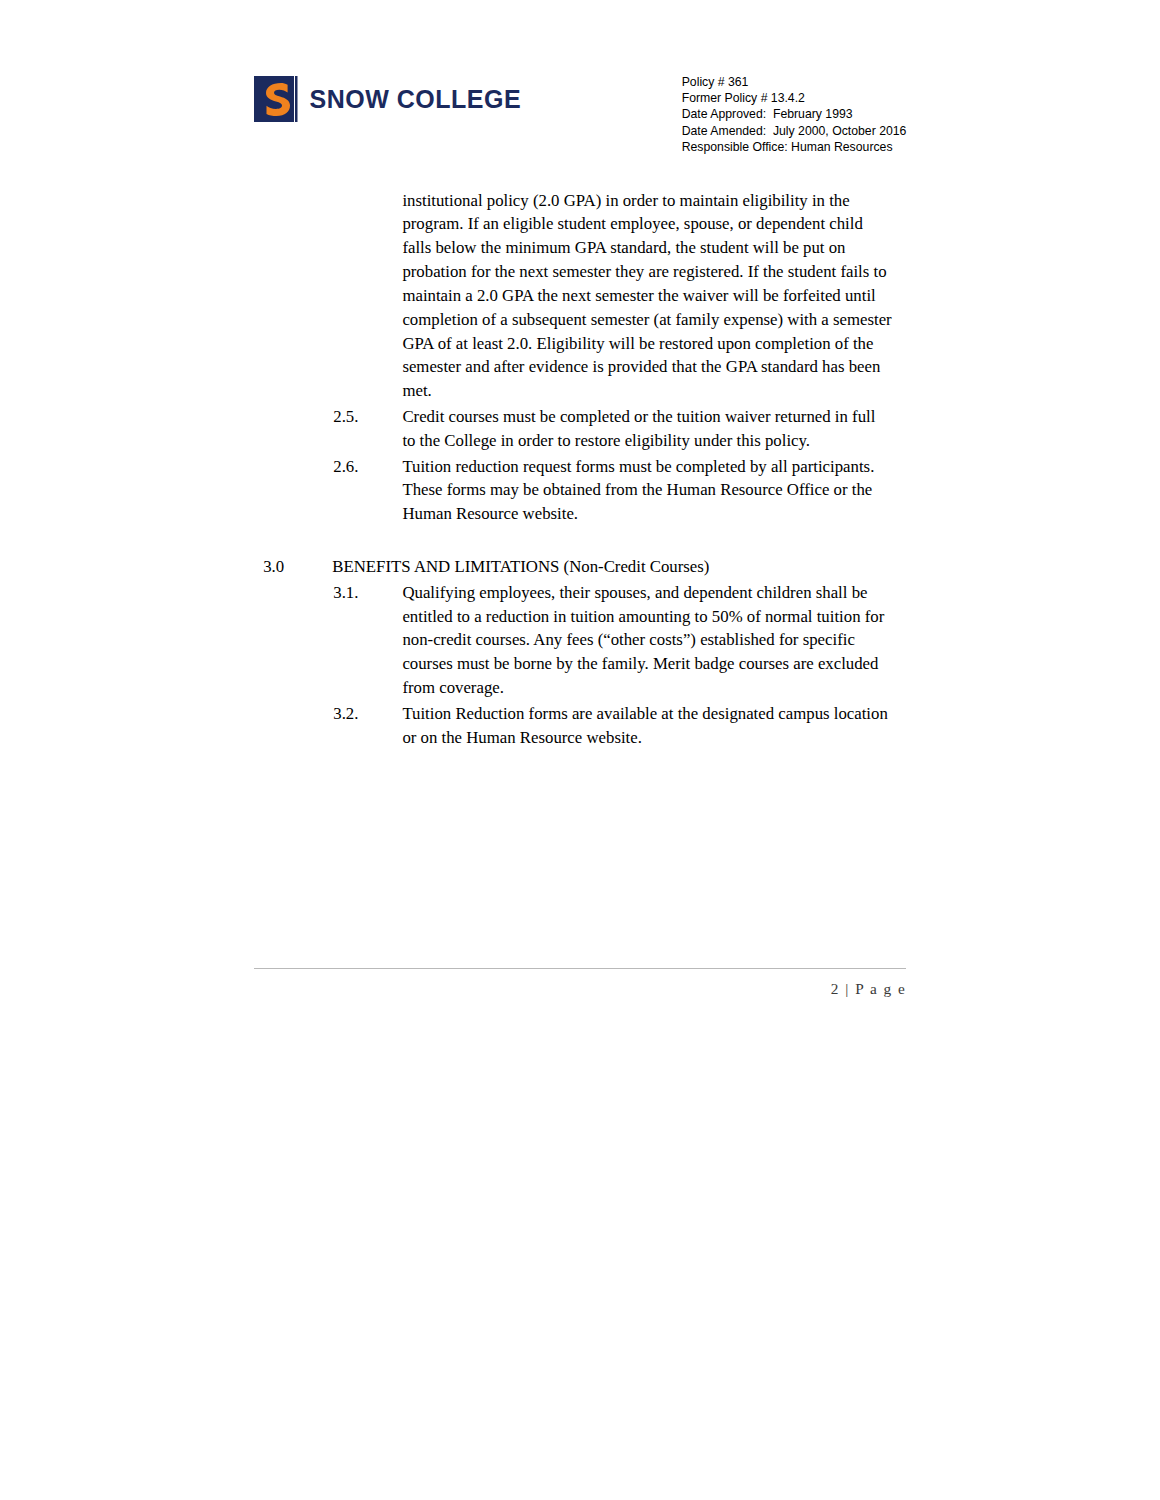SNOW COLLEGE
Policy # 361
Former Policy # 13.4.2
Date Approved: February 1993
Date Amended: July 2000, October 2016
Responsible Office: Human Resources
institutional policy (2.0 GPA) in order to maintain eligibility in the program. If an eligible student employee, spouse, or dependent child falls below the minimum GPA standard, the student will be put on probation for the next semester they are registered. If the student fails to maintain a 2.0 GPA the next semester the waiver will be forfeited until completion of a subsequent semester (at family expense) with a semester GPA of at least 2.0. Eligibility will be restored upon completion of the semester and after evidence is provided that the GPA standard has been met.
2.5.
Credit courses must be completed or the tuition waiver returned in full to the College in order to restore eligibility under this policy.
2.6.
Tuition reduction request forms must be completed by all participants. These forms may be obtained from the Human Resource Office or the Human Resource website.
3.0
BENEFITS AND LIMITATIONS (Non-Credit Courses)
3.1.
Qualifying employees, their spouses, and dependent children shall be entitled to a reduction in tuition amounting to 50% of normal tuition for non-credit courses. Any fees (“other costs”) established for specific courses must be borne by the family. Merit badge courses are excluded from coverage.
3.2.
Tuition Reduction forms are available at the designated campus location or on the Human Resource website.
2 | P a g e